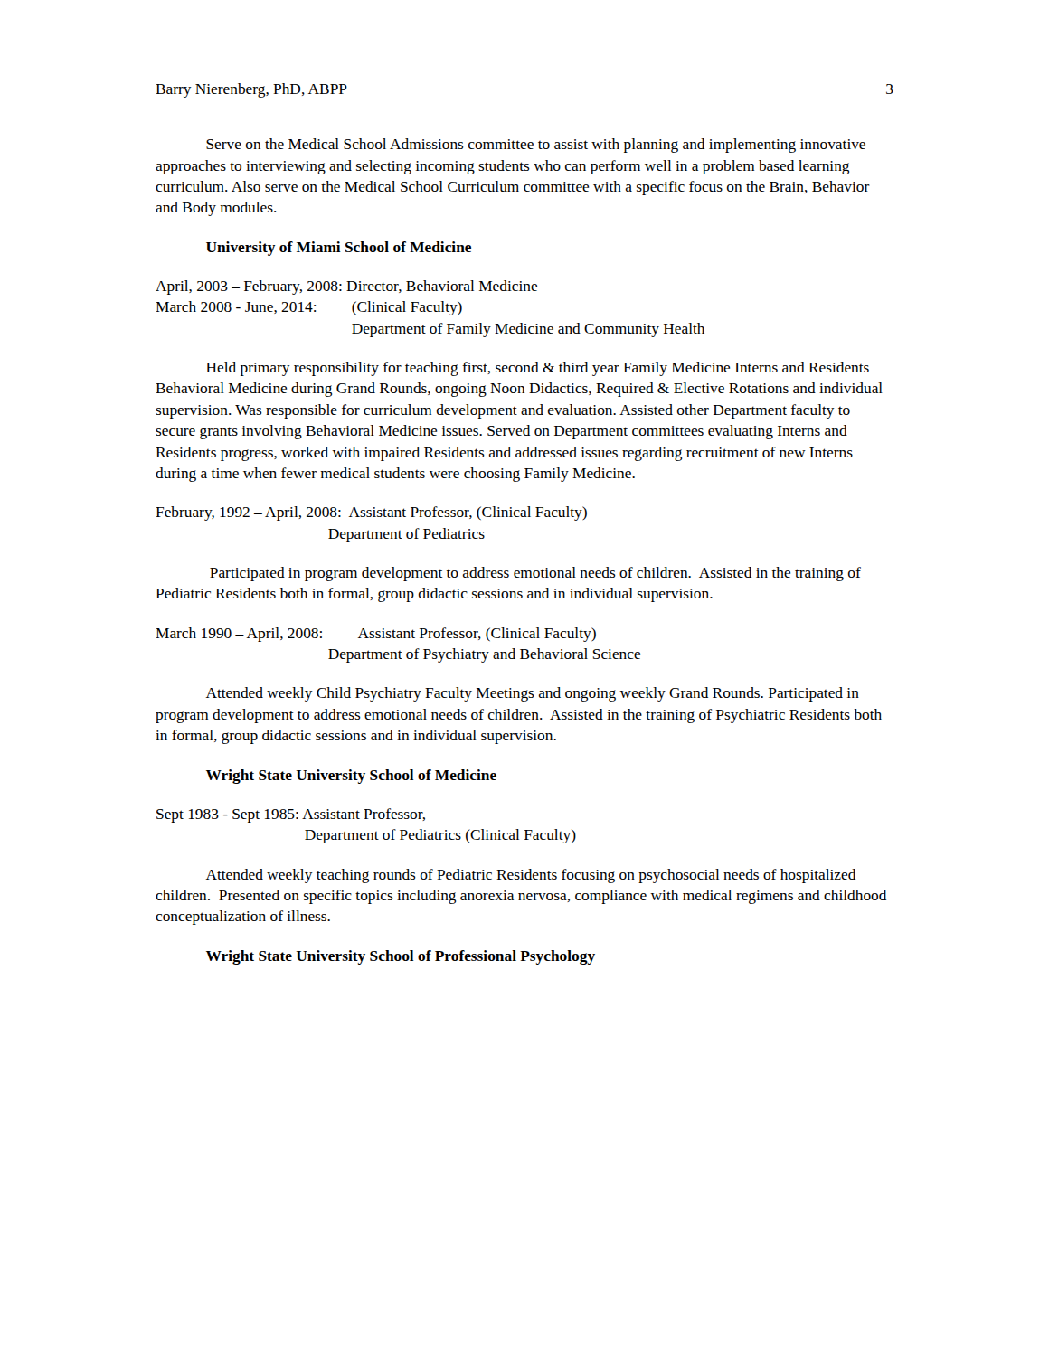Barry Nierenberg, PhD, ABPP 3
Serve on the Medical School Admissions committee to assist with planning and implementing innovative approaches to interviewing and selecting incoming students who can perform well in a problem based learning curriculum. Also serve on the Medical School Curriculum committee with a specific focus on the Brain, Behavior and Body modules.
University of Miami School of Medicine
April, 2003 – February, 2008: Director, Behavioral Medicine March 2008 - June, 2014: (Clinical Faculty) Department of Family Medicine and Community Health
Held primary responsibility for teaching first, second & third year Family Medicine Interns and Residents Behavioral Medicine during Grand Rounds, ongoing Noon Didactics, Required & Elective Rotations and individual supervision. Was responsible for curriculum development and evaluation. Assisted other Department faculty to secure grants involving Behavioral Medicine issues. Served on Department committees evaluating Interns and Residents progress, worked with impaired Residents and addressed issues regarding recruitment of new Interns during a time when fewer medical students were choosing Family Medicine.
February, 1992 – April, 2008: Assistant Professor, (Clinical Faculty) Department of Pediatrics
Participated in program development to address emotional needs of children. Assisted in the training of Pediatric Residents both in formal, group didactic sessions and in individual supervision.
March 1990 – April, 2008: Assistant Professor, (Clinical Faculty) Department of Psychiatry and Behavioral Science
Attended weekly Child Psychiatry Faculty Meetings and ongoing weekly Grand Rounds. Participated in program development to address emotional needs of children. Assisted in the training of Psychiatric Residents both in formal, group didactic sessions and in individual supervision.
Wright State University School of Medicine
Sept 1983 - Sept 1985: Assistant Professor, Department of Pediatrics (Clinical Faculty)
Attended weekly teaching rounds of Pediatric Residents focusing on psychosocial needs of hospitalized children. Presented on specific topics including anorexia nervosa, compliance with medical regimens and childhood conceptualization of illness.
Wright State University School of Professional Psychology